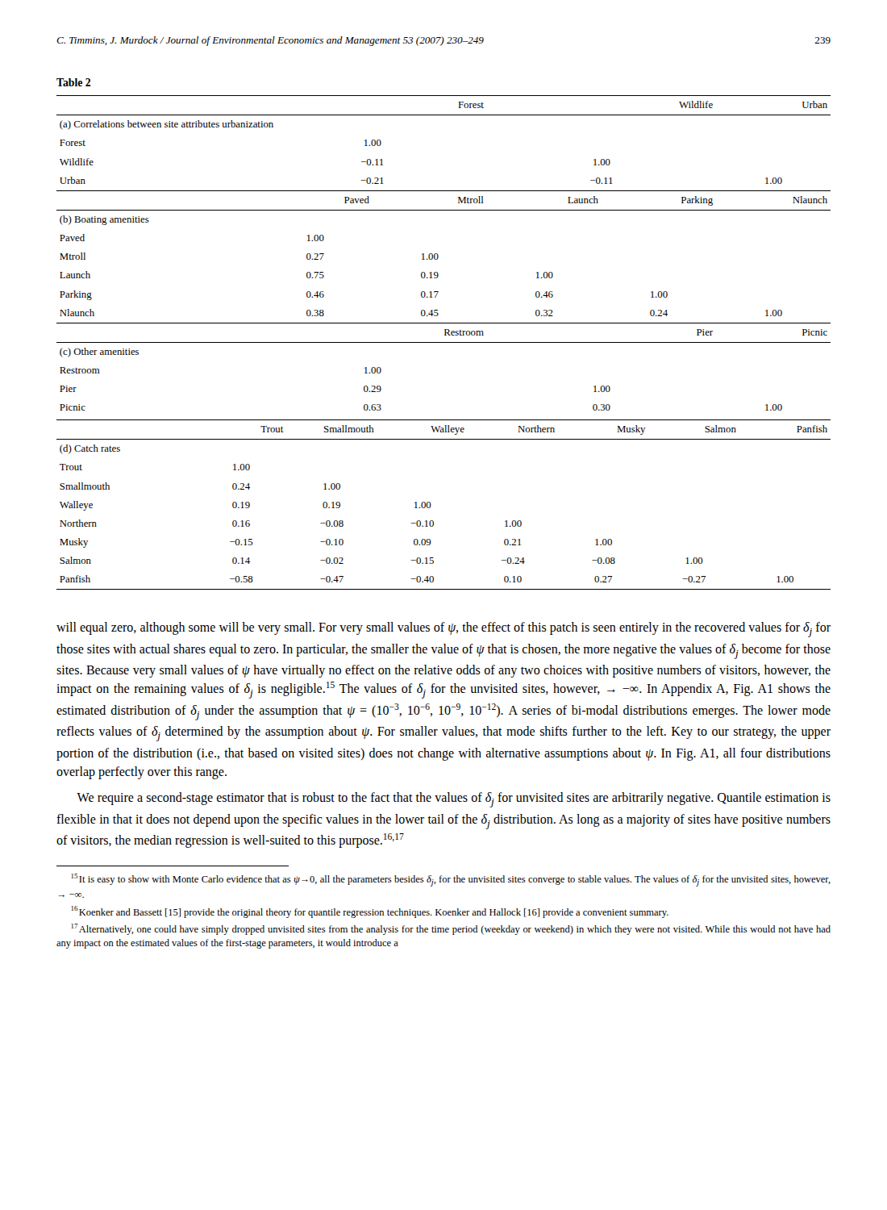C. Timmins, J. Murdock / Journal of Environmental Economics and Management 53 (2007) 230–249 239
Table 2
| | Forest | Wildlife | Urban |
| --- | --- | --- | --- |
| (a) Correlations between site attributes urbanization |
| Forest | 1.00 | | |
| Wildlife | −0.11 | 1.00 | |
| Urban | −0.21 | −0.11 | 1.00 |
| | Paved | Mtroll | Launch | Parking | Nlaunch |
| (b) Boating amenities |
| Paved | 1.00 | | | | |
| Mtroll | 0.27 | 1.00 | | | |
| Launch | 0.75 | 0.19 | 1.00 | | |
| Parking | 0.46 | 0.17 | 0.46 | 1.00 | |
| Nlaunch | 0.38 | 0.45 | 0.32 | 0.24 | 1.00 |
| | Restroom | Pier | Picnic |
| (c) Other amenities |
| Restroom | 1.00 | | |
| Pier | 0.29 | 1.00 | |
| Picnic | 0.63 | 0.30 | 1.00 |
| | Trout | Smallmouth | Walleye | Northern | Musky | Salmon | Panfish |
| --- | --- | --- | --- | --- | --- | --- | --- |
| (d) Catch rates |
| Trout | 1.00 | | | | | | |
| Smallmouth | 0.24 | 1.00 | | | | | |
| Walleye | 0.19 | 0.19 | 1.00 | | | | |
| Northern | 0.16 | −0.08 | −0.10 | 1.00 | | | |
| Musky | −0.15 | −0.10 | 0.09 | 0.21 | 1.00 | | |
| Salmon | 0.14 | −0.02 | −0.15 | −0.24 | −0.08 | 1.00 | |
| Panfish | −0.58 | −0.47 | −0.40 | 0.10 | 0.27 | −0.27 | 1.00 |
will equal zero, although some will be very small. For very small values of ψ, the effect of this patch is seen entirely in the recovered values for δj for those sites with actual shares equal to zero. In particular, the smaller the value of ψ that is chosen, the more negative the values of δj become for those sites. Because very small values of ψ have virtually no effect on the relative odds of any two choices with positive numbers of visitors, however, the impact on the remaining values of δj is negligible.15 The values of δj for the unvisited sites, however, → −∞. In Appendix A, Fig. A1 shows the estimated distribution of δj under the assumption that ψ = (10−3, 10−6, 10−9, 10−12). A series of bi-modal distributions emerges. The lower mode reflects values of δj determined by the assumption about ψ. For smaller values, that mode shifts further to the left. Key to our strategy, the upper portion of the distribution (i.e., that based on visited sites) does not change with alternative assumptions about ψ. In Fig. A1, all four distributions overlap perfectly over this range.
We require a second-stage estimator that is robust to the fact that the values of δj for unvisited sites are arbitrarily negative. Quantile estimation is flexible in that it does not depend upon the specific values in the lower tail of the δj distribution. As long as a majority of sites have positive numbers of visitors, the median regression is well-suited to this purpose.16,17
15It is easy to show with Monte Carlo evidence that as ψ→0, all the parameters besides δj, for the unvisited sites converge to stable values. The values of δj for the unvisited sites, however, → −∞.
16Koenker and Bassett [15] provide the original theory for quantile regression techniques. Koenker and Hallock [16] provide a convenient summary.
17Alternatively, one could have simply dropped unvisited sites from the analysis for the time period (weekday or weekend) in which they were not visited. While this would not have had any impact on the estimated values of the first-stage parameters, it would introduce a